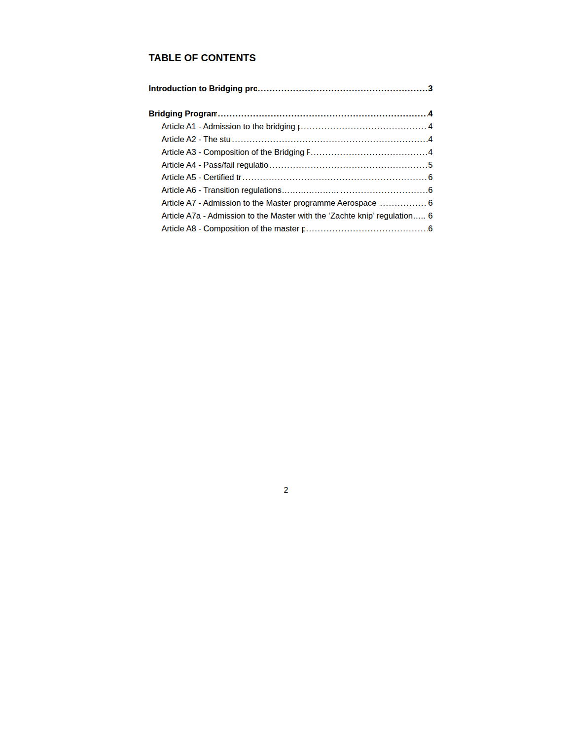TABLE OF CONTENTS
Introduction to Bridging programme ........................................................................... 3
Bridging Programme ..................................................................................... 4
Article A1 - Admission to the bridging programme ....................................................... 4
Article A2 - The study load ........................................................................................... 4
Article A3 - Composition of the Bridging Programme .................................................. 4
Article A4 - Pass/fail regulation courses ....................................................................... 5
Article A5 - Certified transcript ..................................................................................... 6
Article A6 - Transition regulations……………………………. ................................... 6
Article A7 - Admission to the Master programme Aerospace Engineering ................... 6
Article A7a - Admission to the Master with the ‘Zachte knip’ regulation…...……………. 6
Article A8 - Composition of the master programme ................................................ … 6
2